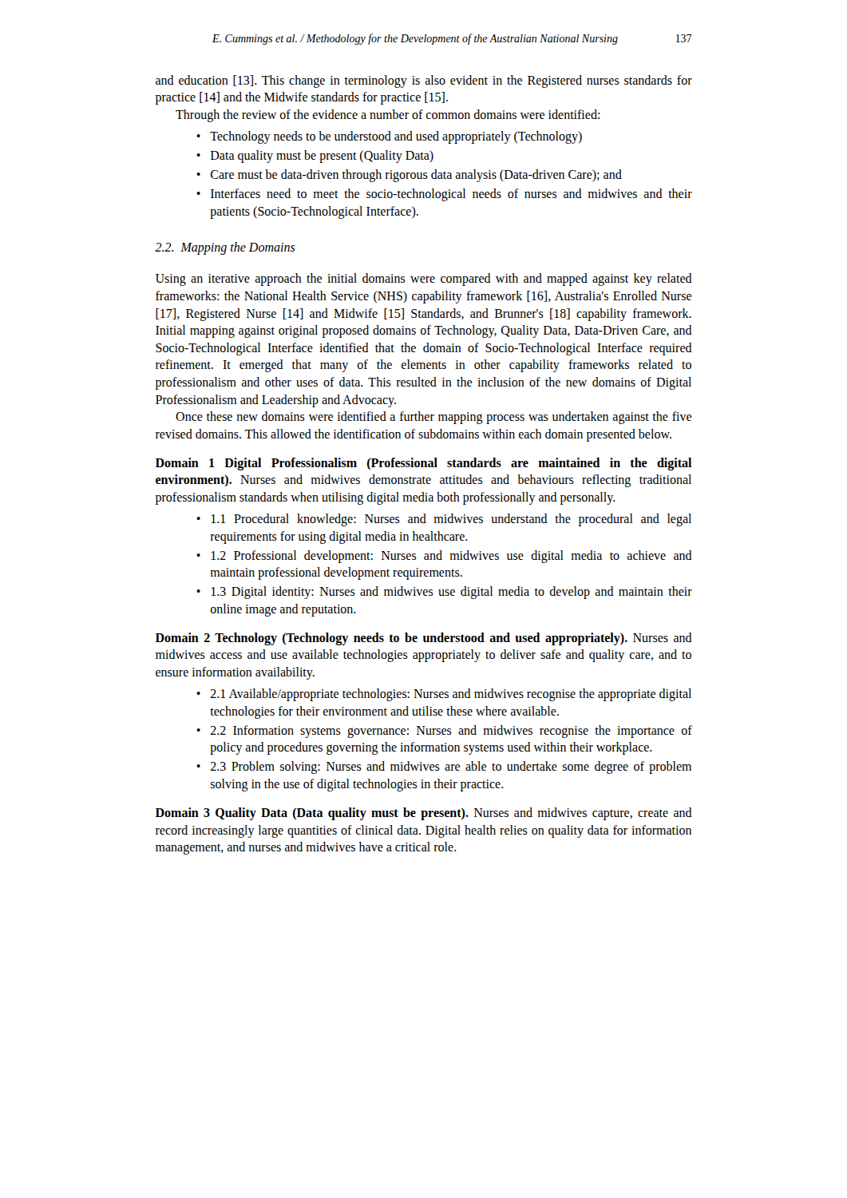137 E. Cummings et al. / Methodology for the Development of the Australian National Nursing
and education [13]. This change in terminology is also evident in the Registered nurses standards for practice [14] and the Midwife standards for practice [15].
Through the review of the evidence a number of common domains were identified:
Technology needs to be understood and used appropriately (Technology)
Data quality must be present (Quality Data)
Care must be data-driven through rigorous data analysis (Data-driven Care); and
Interfaces need to meet the socio-technological needs of nurses and midwives and their patients (Socio-Technological Interface).
2.2. Mapping the Domains
Using an iterative approach the initial domains were compared with and mapped against key related frameworks: the National Health Service (NHS) capability framework [16], Australia's Enrolled Nurse [17], Registered Nurse [14] and Midwife [15] Standards, and Brunner's [18] capability framework. Initial mapping against original proposed domains of Technology, Quality Data, Data-Driven Care, and Socio-Technological Interface identified that the domain of Socio-Technological Interface required refinement. It emerged that many of the elements in other capability frameworks related to professionalism and other uses of data. This resulted in the inclusion of the new domains of Digital Professionalism and Leadership and Advocacy.
Once these new domains were identified a further mapping process was undertaken against the five revised domains. This allowed the identification of subdomains within each domain presented below.
Domain 1 Digital Professionalism (Professional standards are maintained in the digital environment). Nurses and midwives demonstrate attitudes and behaviours reflecting traditional professionalism standards when utilising digital media both professionally and personally.
1.1 Procedural knowledge: Nurses and midwives understand the procedural and legal requirements for using digital media in healthcare.
1.2 Professional development: Nurses and midwives use digital media to achieve and maintain professional development requirements.
1.3 Digital identity: Nurses and midwives use digital media to develop and maintain their online image and reputation.
Domain 2 Technology (Technology needs to be understood and used appropriately). Nurses and midwives access and use available technologies appropriately to deliver safe and quality care, and to ensure information availability.
2.1 Available/appropriate technologies: Nurses and midwives recognise the appropriate digital technologies for their environment and utilise these where available.
2.2 Information systems governance: Nurses and midwives recognise the importance of policy and procedures governing the information systems used within their workplace.
2.3 Problem solving: Nurses and midwives are able to undertake some degree of problem solving in the use of digital technologies in their practice.
Domain 3 Quality Data (Data quality must be present). Nurses and midwives capture, create and record increasingly large quantities of clinical data. Digital health relies on quality data for information management, and nurses and midwives have a critical role.